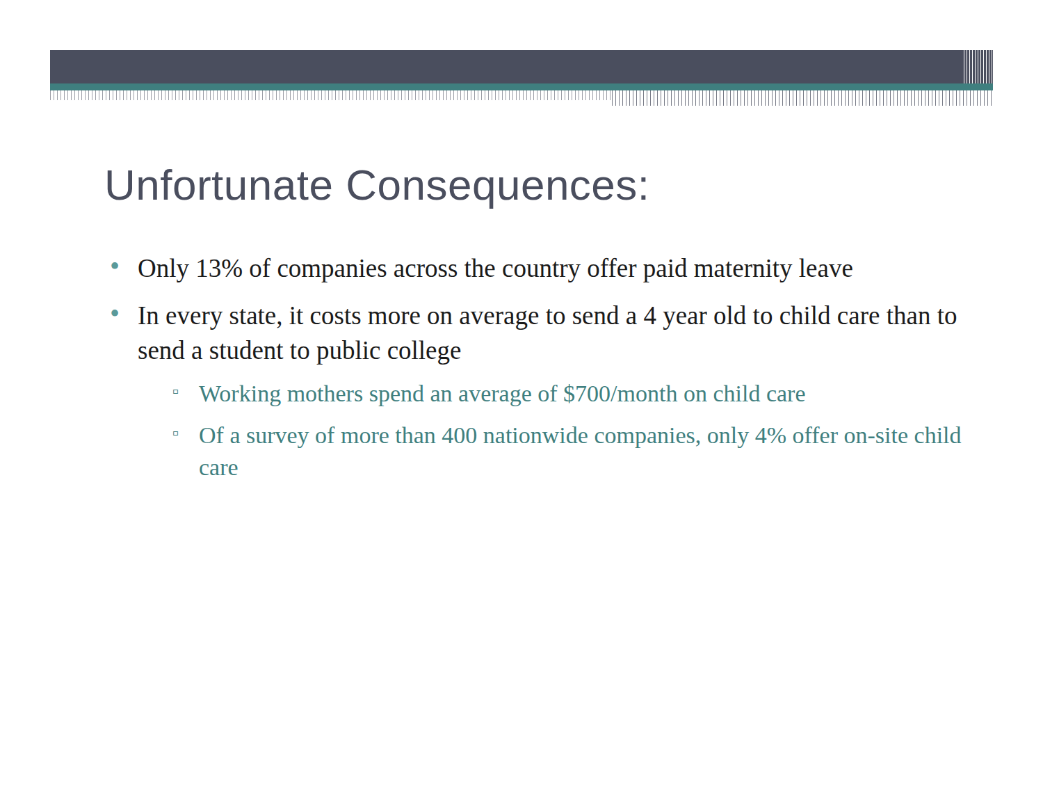Unfortunate Consequences:
Only 13% of companies across the country offer paid maternity leave
In every state, it costs more on average to send a 4 year old to child care than to send a student to public college
Working mothers spend an average of $700/month on child care
Of a survey of more than 400 nationwide companies, only 4% offer on-site child care